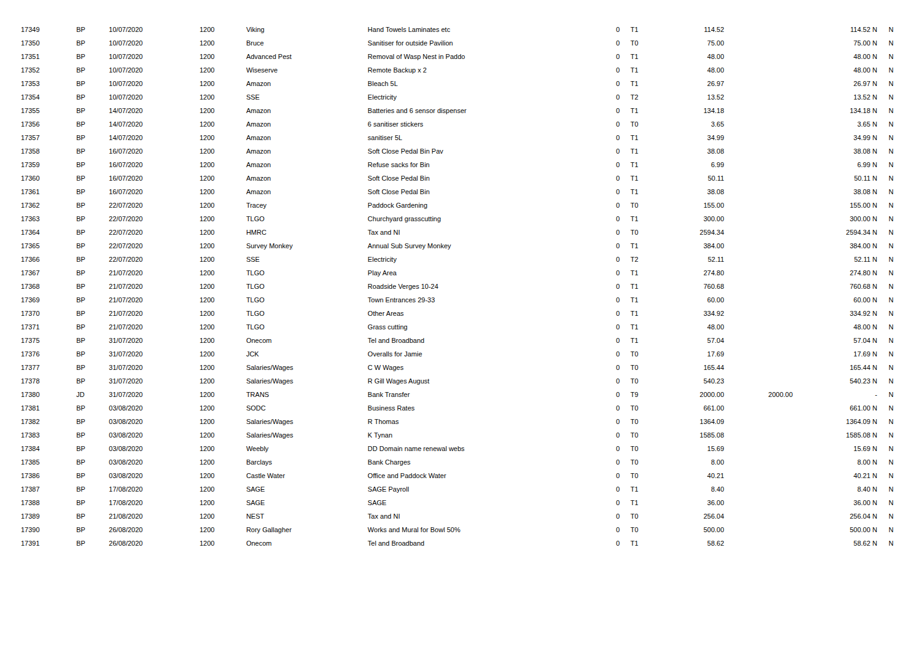| 17349 | BP | 10/07/2020 | 1200 | Viking | Hand Towels Laminates etc | 0 | T1 | 114.52 | | 114.52 N | N |
| 17350 | BP | 10/07/2020 | 1200 | Bruce | Sanitiser for outside Pavilion | 0 | T0 | 75.00 | | 75.00 N | N |
| 17351 | BP | 10/07/2020 | 1200 | Advanced Pest | Removal of Wasp Nest in Paddo | 0 | T1 | 48.00 | | 48.00 N | N |
| 17352 | BP | 10/07/2020 | 1200 | Wiseserve | Remote Backup x 2 | 0 | T1 | 48.00 | | 48.00 N | N |
| 17353 | BP | 10/07/2020 | 1200 | Amazon | Bleach 5L | 0 | T1 | 26.97 | | 26.97 N | N |
| 17354 | BP | 10/07/2020 | 1200 | SSE | Electricity | 0 | T2 | 13.52 | | 13.52 N | N |
| 17355 | BP | 14/07/2020 | 1200 | Amazon | Batteries and 6 sensor dispenser | 0 | T1 | 134.18 | | 134.18 N | N |
| 17356 | BP | 14/07/2020 | 1200 | Amazon | 6 sanitiser stickers | 0 | T0 | 3.65 | | 3.65 N | N |
| 17357 | BP | 14/07/2020 | 1200 | Amazon | sanitiser 5L | 0 | T1 | 34.99 | | 34.99 N | N |
| 17358 | BP | 16/07/2020 | 1200 | Amazon | Soft Close Pedal Bin Pav | 0 | T1 | 38.08 | | 38.08 N | N |
| 17359 | BP | 16/07/2020 | 1200 | Amazon | Refuse sacks for Bin | 0 | T1 | 6.99 | | 6.99 N | N |
| 17360 | BP | 16/07/2020 | 1200 | Amazon | Soft Close Pedal Bin | 0 | T1 | 50.11 | | 50.11 N | N |
| 17361 | BP | 16/07/2020 | 1200 | Amazon | Soft Close Pedal Bin | 0 | T1 | 38.08 | | 38.08 N | N |
| 17362 | BP | 22/07/2020 | 1200 | Tracey | Paddock Gardening | 0 | T0 | 155.00 | | 155.00 N | N |
| 17363 | BP | 22/07/2020 | 1200 | TLGO | Churchyard grasscutting | 0 | T1 | 300.00 | | 300.00 N | N |
| 17364 | BP | 22/07/2020 | 1200 | HMRC | Tax and NI | 0 | T0 | 2594.34 | | 2594.34 N | N |
| 17365 | BP | 22/07/2020 | 1200 | Survey Monkey | Annual Sub Survey Monkey | 0 | T1 | 384.00 | | 384.00 N | N |
| 17366 | BP | 22/07/2020 | 1200 | SSE | Electricity | 0 | T2 | 52.11 | | 52.11 N | N |
| 17367 | BP | 21/07/2020 | 1200 | TLGO | Play Area | 0 | T1 | 274.80 | | 274.80 N | N |
| 17368 | BP | 21/07/2020 | 1200 | TLGO | Roadside Verges 10-24 | 0 | T1 | 760.68 | | 760.68 N | N |
| 17369 | BP | 21/07/2020 | 1200 | TLGO | Town Entrances 29-33 | 0 | T1 | 60.00 | | 60.00 N | N |
| 17370 | BP | 21/07/2020 | 1200 | TLGO | Other Areas | 0 | T1 | 334.92 | | 334.92 N | N |
| 17371 | BP | 21/07/2020 | 1200 | TLGO | Grass cutting | 0 | T1 | 48.00 | | 48.00 N | N |
| 17375 | BP | 31/07/2020 | 1200 | Onecom | Tel and Broadband | 0 | T1 | 57.04 | | 57.04 N | N |
| 17376 | BP | 31/07/2020 | 1200 | JCK | Overalls for Jamie | 0 | T0 | 17.69 | | 17.69 N | N |
| 17377 | BP | 31/07/2020 | 1200 | Salaries/Wages | C W Wages | 0 | T0 | 165.44 | | 165.44 N | N |
| 17378 | BP | 31/07/2020 | 1200 | Salaries/Wages | R Gill Wages August | 0 | T0 | 540.23 | | 540.23 N | N |
| 17380 | JD | 31/07/2020 | 1200 | TRANS | Bank Transfer | 0 | T9 | 2000.00 | 2000.00 | - | N |
| 17381 | BP | 03/08/2020 | 1200 | SODC | Business Rates | 0 | T0 | 661.00 | | 661.00 N | N |
| 17382 | BP | 03/08/2020 | 1200 | Salaries/Wages | R Thomas | 0 | T0 | 1364.09 | | 1364.09 N | N |
| 17383 | BP | 03/08/2020 | 1200 | Salaries/Wages | K Tynan | 0 | T0 | 1585.08 | | 1585.08 N | N |
| 17384 | BP | 03/08/2020 | 1200 | Weebly | DD Domain name renewal webs | 0 | T0 | 15.69 | | 15.69 N | N |
| 17385 | BP | 03/08/2020 | 1200 | Barclays | Bank Charges | 0 | T0 | 8.00 | | 8.00 N | N |
| 17386 | BP | 03/08/2020 | 1200 | Castle Water | Office and Paddock Water | 0 | T0 | 40.21 | | 40.21 N | N |
| 17387 | BP | 17/08/2020 | 1200 | SAGE | SAGE Payroll | 0 | T1 | 8.40 | | 8.40 N | N |
| 17388 | BP | 17/08/2020 | 1200 | SAGE | SAGE | 0 | T1 | 36.00 | | 36.00 N | N |
| 17389 | BP | 21/08/2020 | 1200 | NEST | Tax and NI | 0 | T0 | 256.04 | | 256.04 N | N |
| 17390 | BP | 26/08/2020 | 1200 | Rory Gallagher | Works and Mural for Bowl 50% | 0 | T0 | 500.00 | | 500.00 N | N |
| 17391 | BP | 26/08/2020 | 1200 | Onecom | Tel and Broadband | 0 | T1 | 58.62 | | 58.62 N | N |